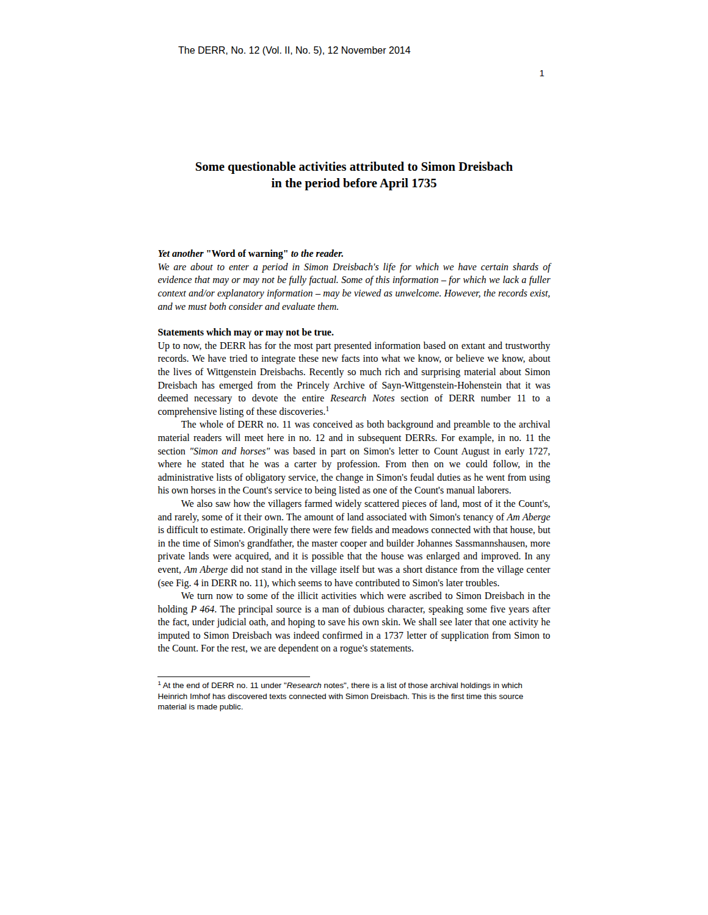The DERR, No. 12 (Vol. II, No. 5), 12 November 2014
1
Some questionable activities attributed to Simon Dreisbach
in the period before April 1735
Yet another "Word of warning" to the reader.
We are about to enter a period in Simon Dreisbach's life for which we have certain shards of evidence that may or may not be fully factual. Some of this information – for which we lack a fuller context and/or explanatory information – may be viewed as unwelcome. However, the records exist, and we must both consider and evaluate them.
Statements which may or may not be true.
Up to now, the DERR has for the most part presented information based on extant and trustworthy records. We have tried to integrate these new facts into what we know, or believe we know, about the lives of Wittgenstein Dreisbachs. Recently so much rich and surprising material about Simon Dreisbach has emerged from the Princely Archive of Sayn-Wittgenstein-Hohenstein that it was deemed necessary to devote the entire Research Notes section of DERR number 11 to a comprehensive listing of these discoveries.1
The whole of DERR no. 11 was conceived as both background and preamble to the archival material readers will meet here in no. 12 and in subsequent DERRs. For example, in no. 11 the section "Simon and horses" was based in part on Simon's letter to Count August in early 1727, where he stated that he was a carter by profession. From then on we could follow, in the administrative lists of obligatory service, the change in Simon's feudal duties as he went from using his own horses in the Count's service to being listed as one of the Count's manual laborers.
We also saw how the villagers farmed widely scattered pieces of land, most of it the Count's, and rarely, some of it their own. The amount of land associated with Simon's tenancy of Am Aberge is difficult to estimate. Originally there were few fields and meadows connected with that house, but in the time of Simon's grandfather, the master cooper and builder Johannes Sassmannshausen, more private lands were acquired, and it is possible that the house was enlarged and improved. In any event, Am Aberge did not stand in the village itself but was a short distance from the village center (see Fig. 4 in DERR no. 11), which seems to have contributed to Simon's later troubles.
We turn now to some of the illicit activities which were ascribed to Simon Dreisbach in the holding P 464. The principal source is a man of dubious character, speaking some five years after the fact, under judicial oath, and hoping to save his own skin. We shall see later that one activity he imputed to Simon Dreisbach was indeed confirmed in a 1737 letter of supplication from Simon to the Count. For the rest, we are dependent on a rogue's statements.
1 At the end of DERR no. 11 under "Research notes", there is a list of those archival holdings in which Heinrich Imhof has discovered texts connected with Simon Dreisbach. This is the first time this source material is made public.